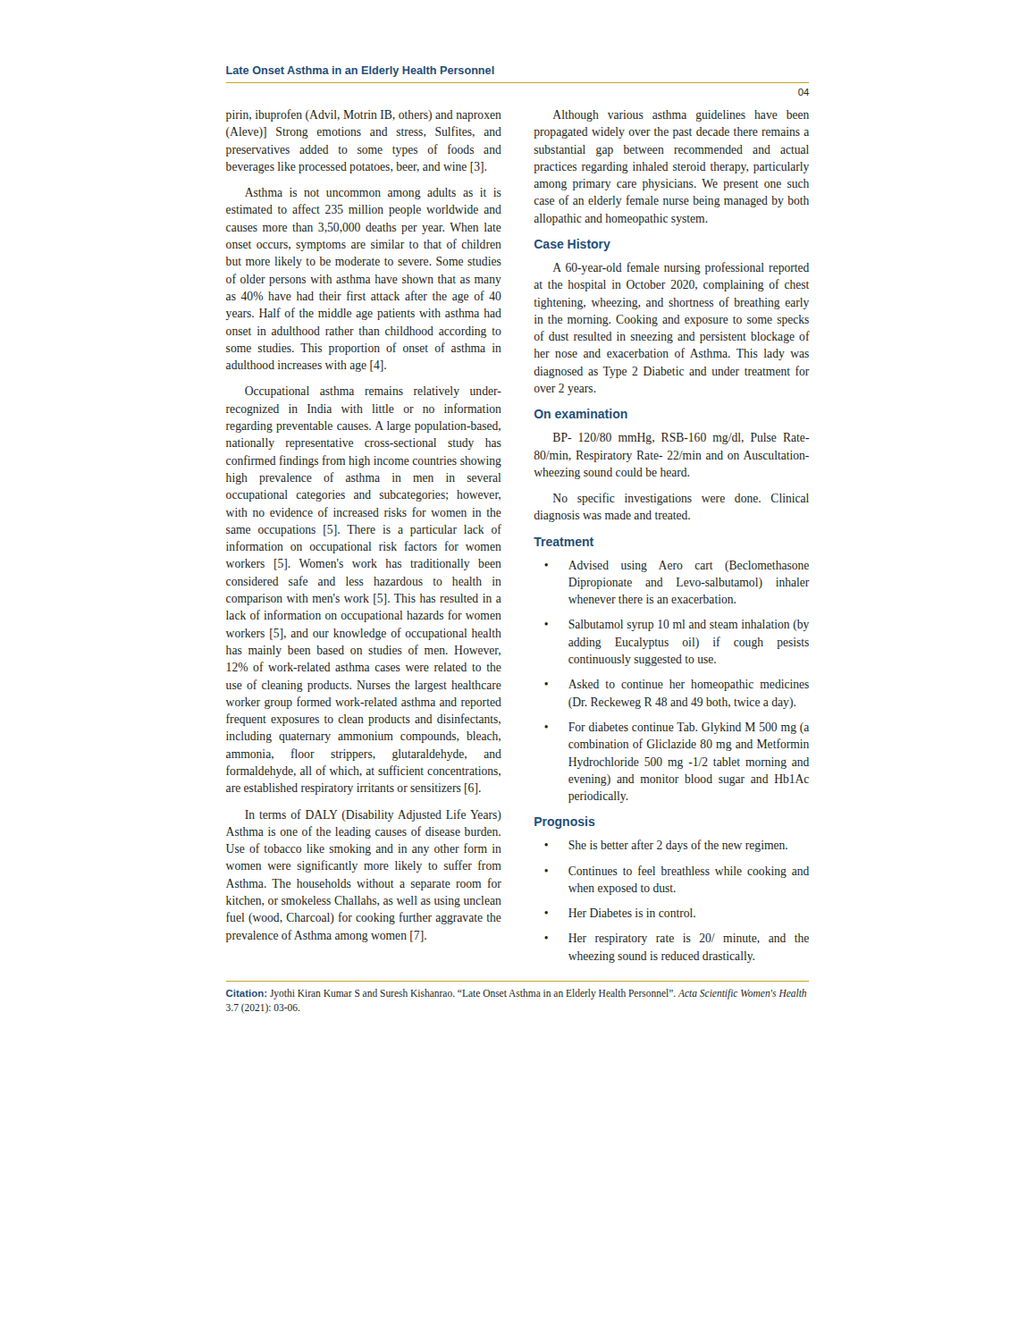Late Onset Asthma in an Elderly Health Personnel
04
pirin, ibuprofen (Advil, Motrin IB, others) and naproxen (Aleve)] Strong emotions and stress, Sulfites, and preservatives added to some types of foods and beverages like processed potatoes, beer, and wine [3].
Asthma is not uncommon among adults as it is estimated to affect 235 million people worldwide and causes more than 3,50,000 deaths per year. When late onset occurs, symptoms are similar to that of children but more likely to be moderate to severe. Some studies of older persons with asthma have shown that as many as 40% have had their first attack after the age of 40 years. Half of the middle age patients with asthma had onset in adulthood rather than childhood according to some studies. This proportion of onset of asthma in adulthood increases with age [4].
Occupational asthma remains relatively under-recognized in India with little or no information regarding preventable causes. A large population-based, nationally representative cross-sectional study has confirmed findings from high income countries showing high prevalence of asthma in men in several occupational categories and subcategories; however, with no evidence of increased risks for women in the same occupations [5]. There is a particular lack of information on occupational risk factors for women workers [5]. Women's work has traditionally been considered safe and less hazardous to health in comparison with men's work [5]. This has resulted in a lack of information on occupational hazards for women workers [5], and our knowledge of occupational health has mainly been based on studies of men. However, 12% of work-related asthma cases were related to the use of cleaning products. Nurses the largest healthcare worker group formed work-related asthma and reported frequent exposures to clean products and disinfectants, including quaternary ammonium compounds, bleach, ammonia, floor strippers, glutaraldehyde, and formaldehyde, all of which, at sufficient concentrations, are established respiratory irritants or sensitizers [6].
In terms of DALY (Disability Adjusted Life Years) Asthma is one of the leading causes of disease burden. Use of tobacco like smoking and in any other form in women were significantly more likely to suffer from Asthma. The households without a separate room for kitchen, or smokeless Challahs, as well as using unclean fuel (wood, Charcoal) for cooking further aggravate the prevalence of Asthma among women [7].
Although various asthma guidelines have been propagated widely over the past decade there remains a substantial gap between recommended and actual practices regarding inhaled steroid therapy, particularly among primary care physicians. We present one such case of an elderly female nurse being managed by both allopathic and homeopathic system.
Case History
A 60-year-old female nursing professional reported at the hospital in October 2020, complaining of chest tightening, wheezing, and shortness of breathing early in the morning. Cooking and exposure to some specks of dust resulted in sneezing and persistent blockage of her nose and exacerbation of Asthma. This lady was diagnosed as Type 2 Diabetic and under treatment for over 2 years.
On examination
BP- 120/80 mmHg, RSB-160 mg/dl, Pulse Rate- 80/min, Respiratory Rate- 22/min and on Auscultation- wheezing sound could be heard.
No specific investigations were done. Clinical diagnosis was made and treated.
Treatment
Advised using Aero cart (Beclomethasone Dipropionate and Levo-salbutamol) inhaler whenever there is an exacerbation.
Salbutamol syrup 10 ml and steam inhalation (by adding Eucalyptus oil) if cough pesists continuously suggested to use.
Asked to continue her homeopathic medicines (Dr. Reckeweg R 48 and 49 both, twice a day).
For diabetes continue Tab. Glykind M 500 mg (a combination of Gliclazide 80 mg and Metformin Hydrochloride 500 mg -1/2 tablet morning and evening) and monitor blood sugar and Hb1Ac periodically.
Prognosis
She is better after 2 days of the new regimen.
Continues to feel breathless while cooking and when exposed to dust.
Her Diabetes is in control.
Her respiratory rate is 20/ minute, and the wheezing sound is reduced drastically.
Citation: Jyothi Kiran Kumar S and Suresh Kishanrao. “Late Onset Asthma in an Elderly Health Personnel”. Acta Scientific Women's Health 3.7 (2021): 03-06.